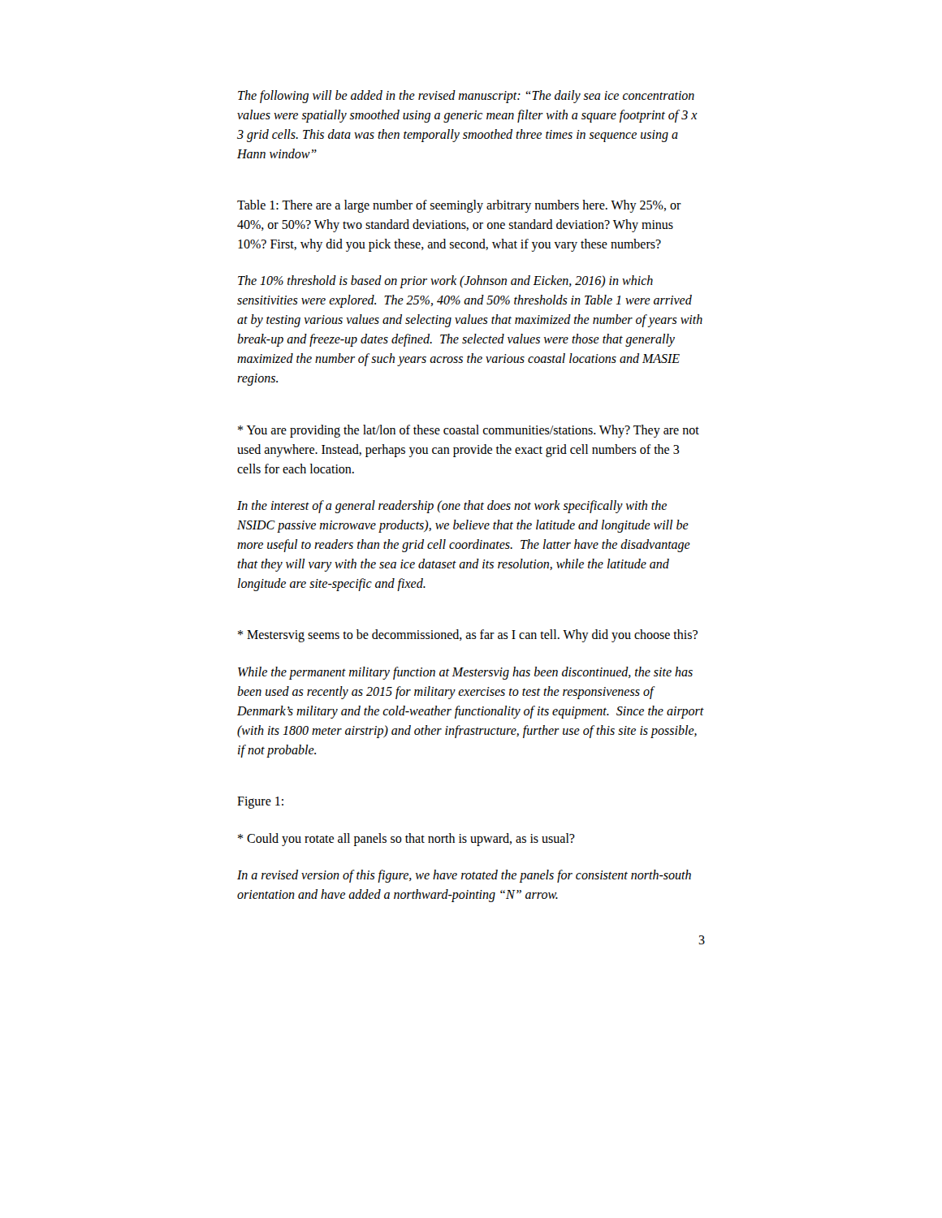The following will be added in the revised manuscript: “The daily sea ice concentration values were spatially smoothed using a generic mean filter with a square footprint of 3 x 3 grid cells. This data was then temporally smoothed three times in sequence using a Hann window”
Table 1: There are a large number of seemingly arbitrary numbers here. Why 25%, or 40%, or 50%? Why two standard deviations, or one standard deviation? Why minus 10%? First, why did you pick these, and second, what if you vary these numbers?
The 10% threshold is based on prior work (Johnson and Eicken, 2016) in which sensitivities were explored. The 25%, 40% and 50% thresholds in Table 1 were arrived at by testing various values and selecting values that maximized the number of years with break-up and freeze-up dates defined. The selected values were those that generally maximized the number of such years across the various coastal locations and MASIE regions.
* You are providing the lat/lon of these coastal communities/stations. Why? They are not used anywhere. Instead, perhaps you can provide the exact grid cell numbers of the 3 cells for each location.
In the interest of a general readership (one that does not work specifically with the NSIDC passive microwave products), we believe that the latitude and longitude will be more useful to readers than the grid cell coordinates. The latter have the disadvantage that they will vary with the sea ice dataset and its resolution, while the latitude and longitude are site-specific and fixed.
* Mestersvig seems to be decommissioned, as far as I can tell. Why did you choose this?
While the permanent military function at Mestersvig has been discontinued, the site has been used as recently as 2015 for military exercises to test the responsiveness of Denmark’s military and the cold-weather functionality of its equipment. Since the airport (with its 1800 meter airstrip) and other infrastructure, further use of this site is possible, if not probable.
Figure 1:
* Could you rotate all panels so that north is upward, as is usual?
In a revised version of this figure, we have rotated the panels for consistent north-south orientation and have added a northward-pointing “N” arrow.
3